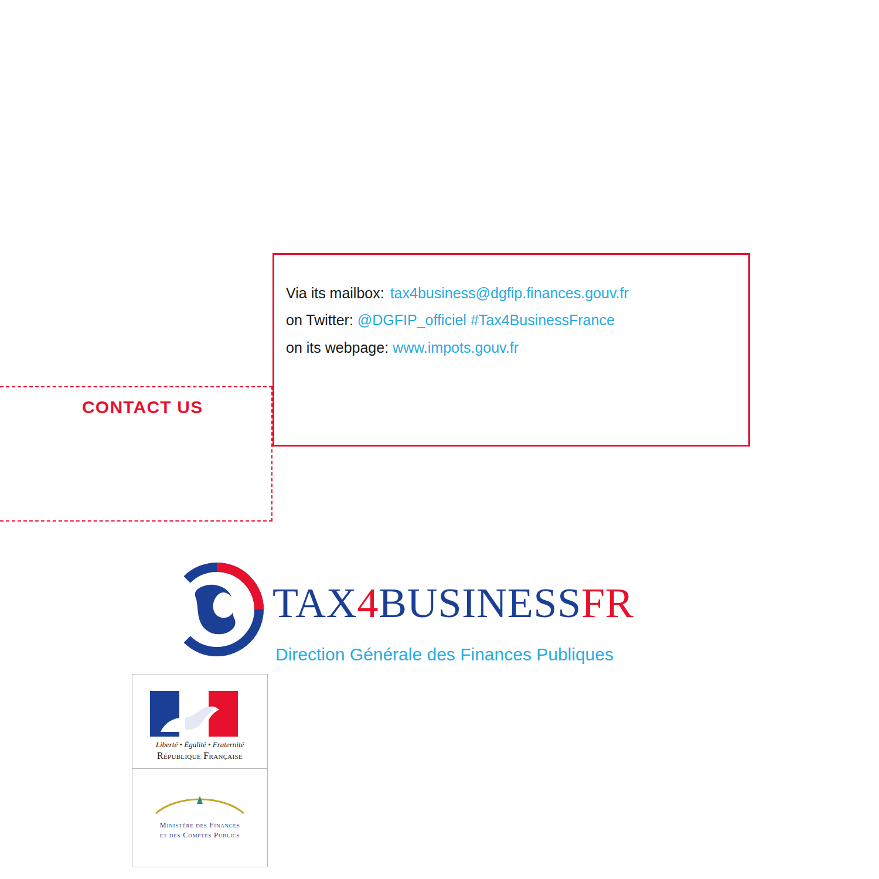CONTACT US
Via its mailbox: tax4business@dgfip.finances.gouv.fr
on Twitter: @DGFIP_officiel #Tax4BusinessFrance
on its webpage: www.impots.gouv.fr
TAX 4 BUSINESS FR
Direction Générale des Finances Publiques
Liberté • Égalité • Fraternité
République Française
Ministère des Finances
et des Comptes Publics